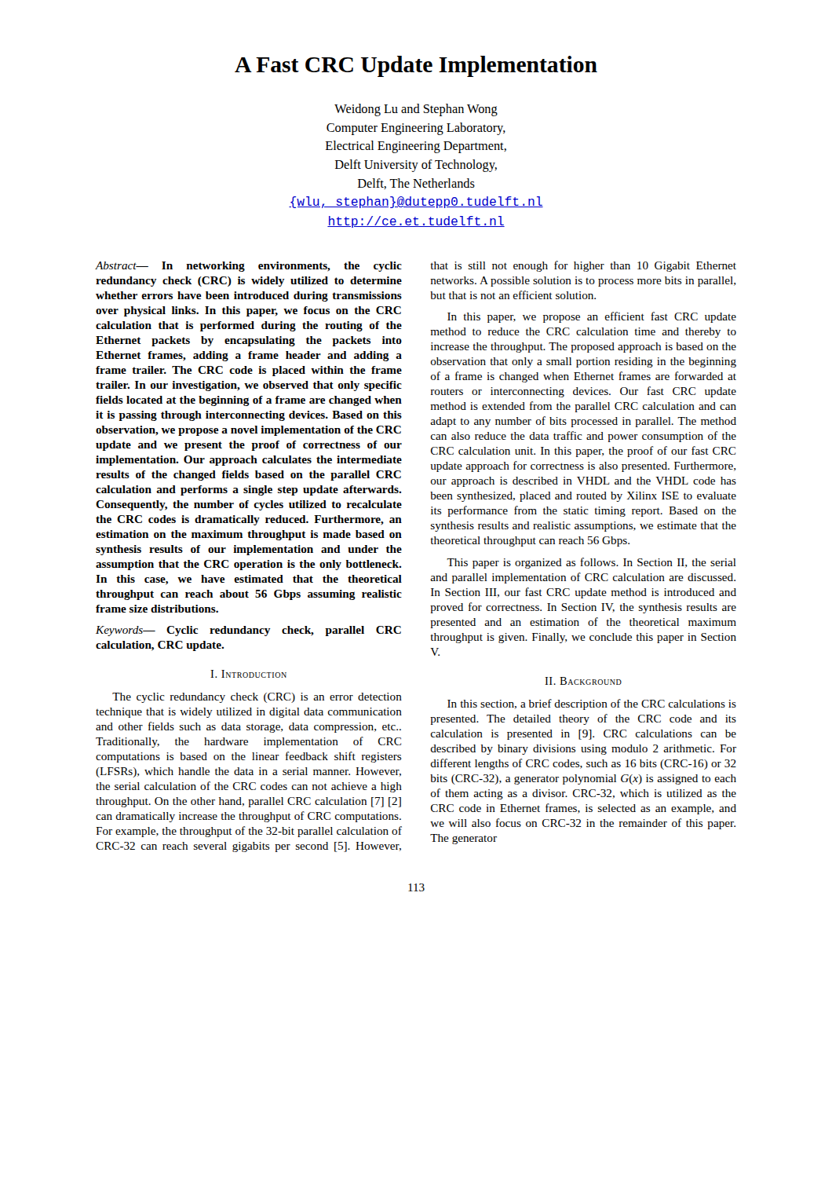A Fast CRC Update Implementation
Weidong Lu and Stephan Wong
Computer Engineering Laboratory,
Electrical Engineering Department,
Delft University of Technology,
Delft, The Netherlands
{wlu, stephan}@dutepp0.tudelft.nl
http://ce.et.tudelft.nl
Abstract— In networking environments, the cyclic redundancy check (CRC) is widely utilized to determine whether errors have been introduced during transmissions over physical links. In this paper, we focus on the CRC calculation that is performed during the routing of the Ethernet packets by encapsulating the packets into Ethernet frames, adding a frame header and adding a frame trailer. The CRC code is placed within the frame trailer. In our investigation, we observed that only specific fields located at the beginning of a frame are changed when it is passing through interconnecting devices. Based on this observation, we propose a novel implementation of the CRC update and we present the proof of correctness of our implementation. Our approach calculates the intermediate results of the changed fields based on the parallel CRC calculation and performs a single step update afterwards. Consequently, the number of cycles utilized to recalculate the CRC codes is dramatically reduced. Furthermore, an estimation on the maximum throughput is made based on synthesis results of our implementation and under the assumption that the CRC operation is the only bottleneck. In this case, we have estimated that the theoretical throughput can reach about 56 Gbps assuming realistic frame size distributions.
Keywords— Cyclic redundancy check, parallel CRC calculation, CRC update.
I. Introduction
The cyclic redundancy check (CRC) is an error detection technique that is widely utilized in digital data communication and other fields such as data storage, data compression, etc.. Traditionally, the hardware implementation of CRC computations is based on the linear feedback shift registers (LFSRs), which handle the data in a serial manner. However, the serial calculation of the CRC codes can not achieve a high throughput. On the other hand, parallel CRC calculation [7] [2] can dramatically increase the throughput of CRC computations. For example, the throughput of the 32-bit parallel calculation of CRC-32 can reach several gigabits per second [5]. However, that is still not enough for higher than 10 Gigabit Ethernet networks. A possible solution is to process more bits in parallel, but that is not an efficient solution.
In this paper, we propose an efficient fast CRC update method to reduce the CRC calculation time and thereby to increase the throughput. The proposed approach is based on the observation that only a small portion residing in the beginning of a frame is changed when Ethernet frames are forwarded at routers or interconnecting devices. Our fast CRC update method is extended from the parallel CRC calculation and can adapt to any number of bits processed in parallel. The method can also reduce the data traffic and power consumption of the CRC calculation unit. In this paper, the proof of our fast CRC update approach for correctness is also presented. Furthermore, our approach is described in VHDL and the VHDL code has been synthesized, placed and routed by Xilinx ISE to evaluate its performance from the static timing report. Based on the synthesis results and realistic assumptions, we estimate that the theoretical throughput can reach 56 Gbps.
This paper is organized as follows. In Section II, the serial and parallel implementation of CRC calculation are discussed. In Section III, our fast CRC update method is introduced and proved for correctness. In Section IV, the synthesis results are presented and an estimation of the theoretical maximum throughput is given. Finally, we conclude this paper in Section V.
II. Background
In this section, a brief description of the CRC calculations is presented. The detailed theory of the CRC code and its calculation is presented in [9]. CRC calculations can be described by binary divisions using modulo 2 arithmetic. For different lengths of CRC codes, such as 16 bits (CRC-16) or 32 bits (CRC-32), a generator polynomial G(x) is assigned to each of them acting as a divisor. CRC-32, which is utilized as the CRC code in Ethernet frames, is selected as an example, and we will also focus on CRC-32 in the remainder of this paper. The generator
113